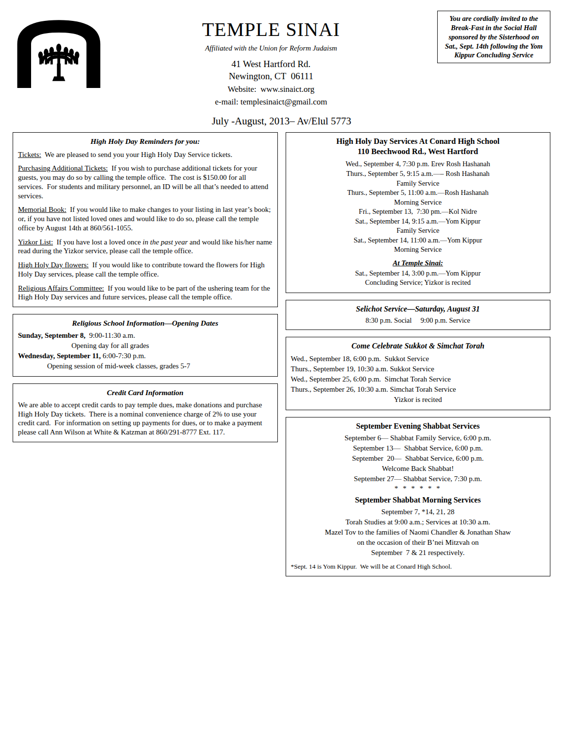TEMPLE SINAI
Affiliated with the Union for Reform Judaism
41 West Hartford Rd.
Newington, CT 06111
Website: www.sinaict.org
e-mail: templesinaict@gmail.com
You are cordially invited to the Break-Fast in the Social Hall sponsored by the Sisterhood on Sat., Sept. 14th following the Yom Kippur Concluding Service
July -August, 2013– Av/Elul 5773
High Holy Day Reminders for you:
Tickets: We are pleased to send you your High Holy Day Service tickets.
Purchasing Additional Tickets: If you wish to purchase additional tickets for your guests, you may do so by calling the temple office. The cost is $150.00 for all services. For students and military personnel, an ID will be all that’s needed to attend services.
Memorial Book: If you would like to make changes to your listing in last year’s book; or, if you have not listed loved ones and would like to do so, please call the temple office by August 14th at 860/561-1055.
Yizkor List: If you have lost a loved once in the past year and would like his/her name read during the Yizkor service, please call the temple office.
High Holy Day flowers: If you would like to contribute toward the flowers for High Holy Day services, please call the temple office.
Religious Affairs Committee: If you would like to be part of the ushering team for the High Holy Day services and future services, please call the temple office.
Religious School Information—Opening Dates
Sunday, September 8, 9:00-11:30 a.m. Opening day for all grades Wednesday, September 11, 6:00-7:30 p.m. Opening session of mid-week classes, grades 5-7
Credit Card Information
We are able to accept credit cards to pay temple dues, make donations and purchase High Holy Day tickets. There is a nominal convenience charge of 2% to use your credit card. For information on setting up payments for dues, or to make a payment please call Ann Wilson at White & Katzman at 860/291-8777 Ext. 117.
High Holy Day Services At Conard High School
110 Beechwood Rd., West Hartford
Wed., September 4, 7:30 p.m. Erev Rosh Hashanah
Thurs., September 5, 9:15 a.m.—– Rosh Hashanah Family Service Thurs., September 5, 11:00 a.m.—Rosh Hashanah Morning Service Fri., September 13, 7:30 pm.—Kol Nidre
Sat., September 14, 9:15 a.m.—Yom Kippur Family Service Sat., September 14, 11:00 a.m.—Yom Kippur Morning Service
At Temple Sinai:
Sat., September 14, 3:00 p.m.—Yom Kippur
Concluding Service; Yizkor is recited
Selichot Service—Saturday, August 31
8:30 p.m. Social 9:00 p.m. Service
Come Celebrate Sukkot & Simchat Torah
Wed., September 18, 6:00 p.m. Sukkot Service
Thurs., September 19, 10:30 a.m. Sukkot Service
Wed., September 25, 6:00 p.m. Simchat Torah Service
Thurs., September 26, 10:30 a.m. Simchat Torah Service Yizkor is recited
September Evening Shabbat Services
September 6— Shabbat Family Service, 6:00 p.m.
September 13— Shabbat Service, 6:00 p.m.
September 20— Shabbat Service, 6:00 p.m.
Welcome Back Shabbat!
September 27— Shabbat Service, 7:30 p.m.
* * * * * *
September Shabbat Morning Services
September 7, *14, 21, 28
Torah Studies at 9:00 a.m.; Services at 10:30 a.m.
Mazel Tov to the families of Naomi Chandler & Jonathan Shaw
on the occasion of their B’nei Mitzvah on
September 7 & 21 respectively.
*Sept. 14 is Yom Kippur. We will be at Conard High School.